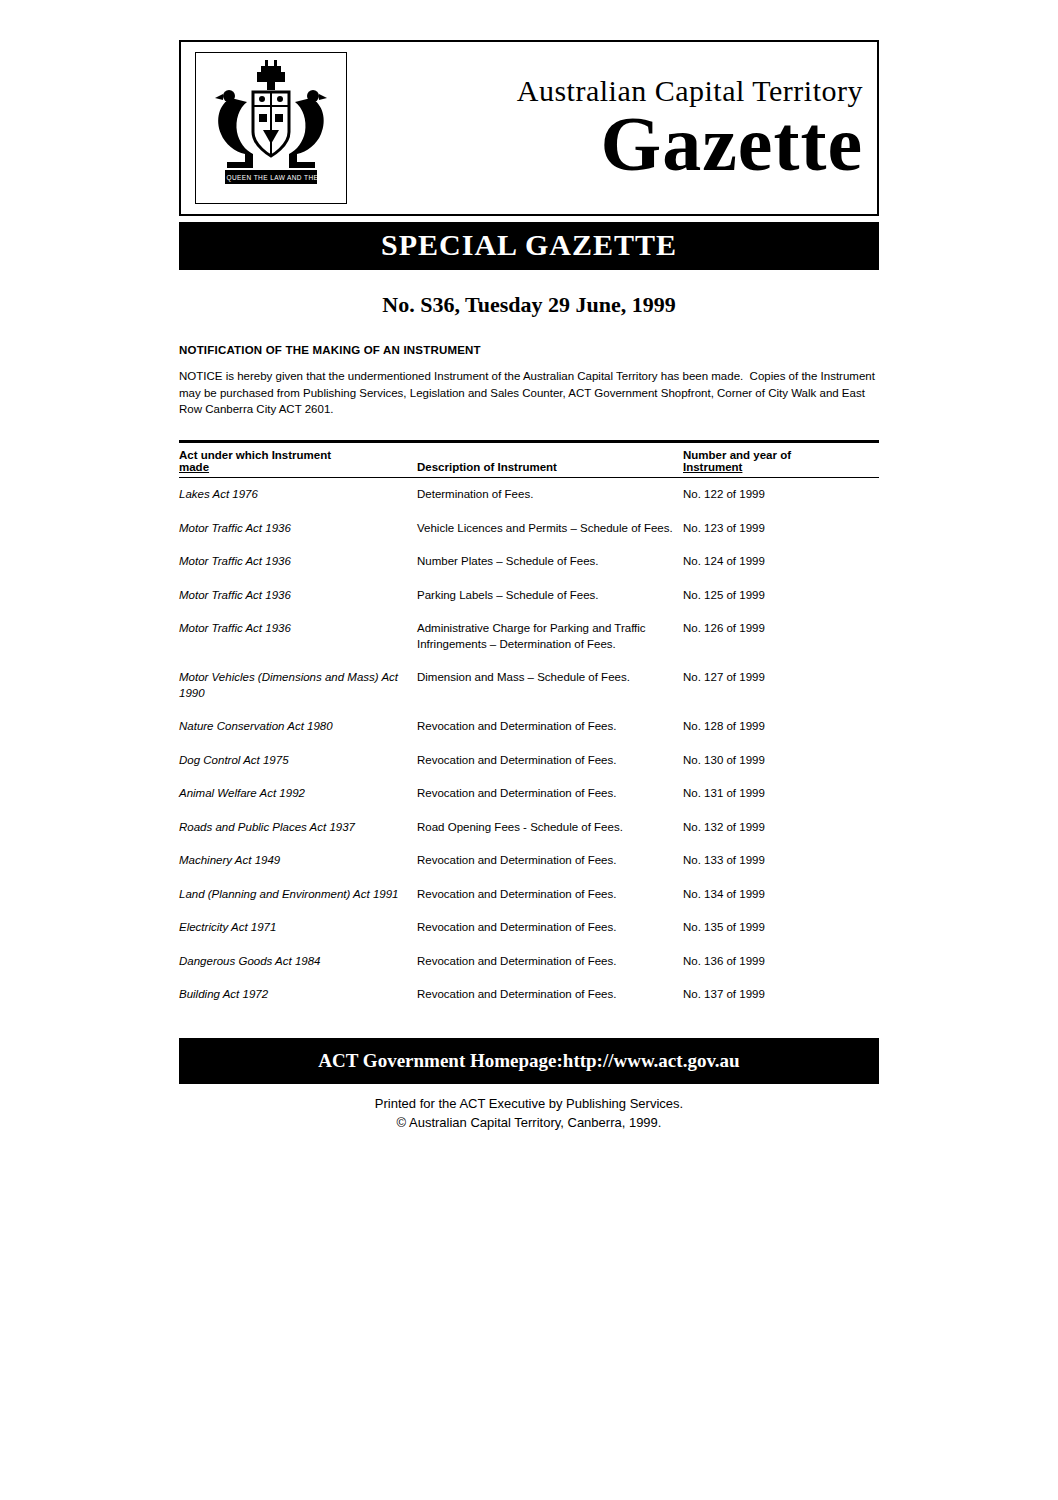FOR THE QUEEN THE LAW AND THE PEOPLE
Australian Capital Territory
Gazette
SPECIAL GAZETTE
No. S36, Tuesday 29 June, 1999
NOTIFICATION OF THE MAKING OF AN INSTRUMENT
NOTICE is hereby given that the undermentioned Instrument of the Australian Capital Territory has been made. Copies of the Instrument may be purchased from Publishing Services, Legislation and Sales Counter, ACT Government Shopfront, Corner of City Walk and East Row Canberra City ACT 2601.
| Act under which Instrument made | Description of Instrument | Number and year of Instrument |
| --- | --- | --- |
| Lakes Act 1976 | Determination of Fees. | No. 122 of 1999 |
| Motor Traffic Act 1936 | Vehicle Licences and Permits – Schedule of Fees. | No. 123 of 1999 |
| Motor Traffic Act 1936 | Number Plates – Schedule of Fees. | No. 124 of 1999 |
| Motor Traffic Act 1936 | Parking Labels – Schedule of Fees. | No. 125 of 1999 |
| Motor Traffic Act 1936 | Administrative Charge for Parking and Traffic Infringements – Determination of Fees. | No. 126 of 1999 |
| Motor Vehicles (Dimensions and Mass) Act 1990 | Dimension and Mass – Schedule of Fees. | No. 127 of 1999 |
| Nature Conservation Act 1980 | Revocation and Determination of Fees. | No. 128 of 1999 |
| Dog Control Act 1975 | Revocation and Determination of Fees. | No. 130 of 1999 |
| Animal Welfare Act 1992 | Revocation and Determination of Fees. | No. 131 of 1999 |
| Roads and Public Places Act 1937 | Road Opening Fees - Schedule of Fees. | No. 132 of 1999 |
| Machinery Act 1949 | Revocation and Determination of Fees. | No. 133 of 1999 |
| Land (Planning and Environment) Act 1991 | Revocation and Determination of Fees. | No. 134 of 1999 |
| Electricity Act 1971 | Revocation and Determination of Fees. | No. 135 of 1999 |
| Dangerous Goods Act 1984 | Revocation and Determination of Fees. | No. 136 of 1999 |
| Building Act 1972 | Revocation and Determination of Fees. | No. 137 of 1999 |
ACT Government Homepage:http://www.act.gov.au
Printed for the ACT Executive by Publishing Services.
© Australian Capital Territory, Canberra, 1999.